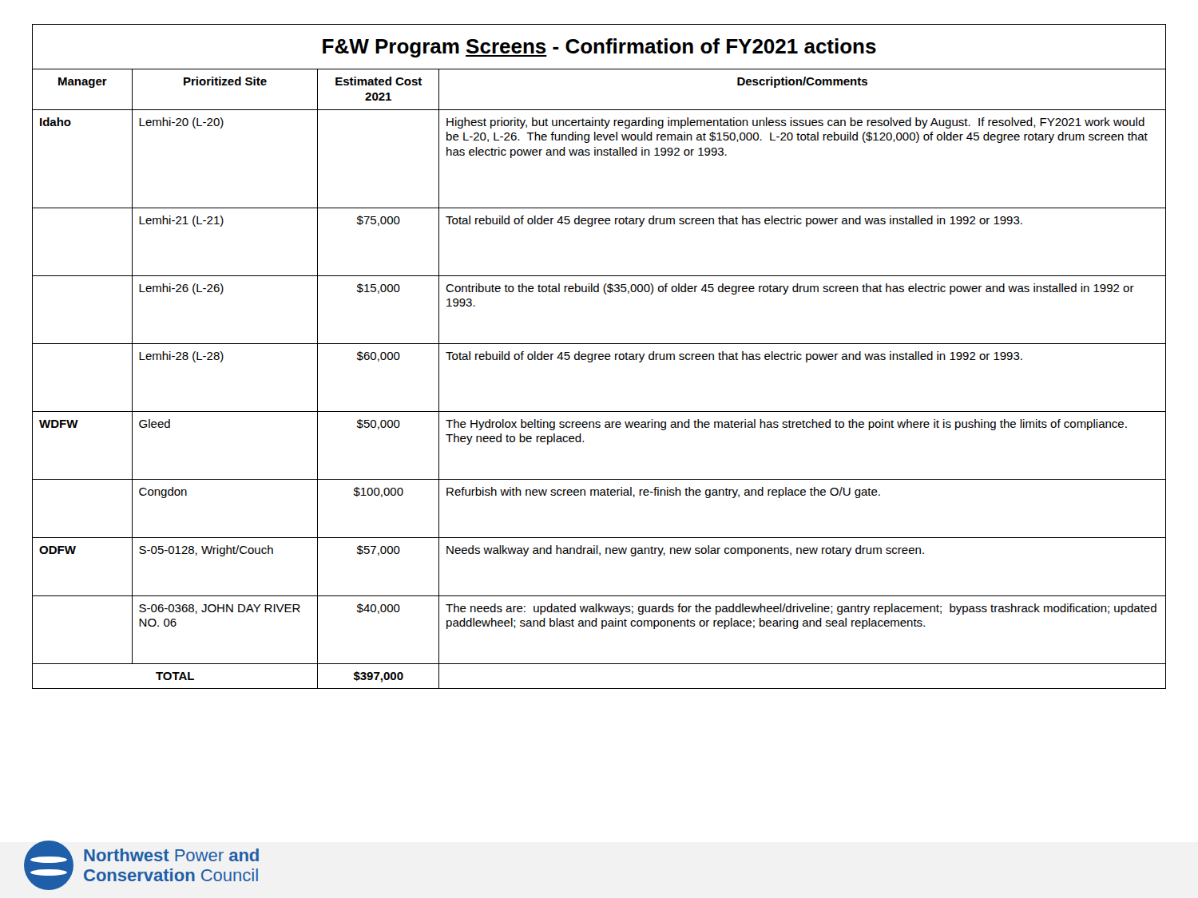F&W Program Screens - Confirmation of FY2021 actions
| Manager | Prioritized Site | Estimated Cost 2021 | Description/Comments |
| --- | --- | --- | --- |
| Idaho | Lemhi-20 (L-20) | | Highest priority, but uncertainty regarding implementation unless issues can be resolved by August. If resolved, FY2021 work would be L-20, L-26. The funding level would remain at $150,000. L-20 total rebuild ($120,000) of older 45 degree rotary drum screen that has electric power and was installed in 1992 or 1993. |
| | Lemhi-21 (L-21) | $75,000 | Total rebuild of older 45 degree rotary drum screen that has electric power and was installed in 1992 or 1993. |
| | Lemhi-26 (L-26) | $15,000 | Contribute to the total rebuild ($35,000) of older 45 degree rotary drum screen that has electric power and was installed in 1992 or 1993. |
| | Lemhi-28 (L-28) | $60,000 | Total rebuild of older 45 degree rotary drum screen that has electric power and was installed in 1992 or 1993. |
| WDFW | Gleed | $50,000 | The Hydrolox belting screens are wearing and the material has stretched to the point where it is pushing the limits of compliance. They need to be replaced. |
| | Congdon | $100,000 | Refurbish with new screen material, re-finish the gantry, and replace the O/U gate. |
| ODFW | S-05-0128, Wright/Couch | $57,000 | Needs walkway and handrail, new gantry, new solar components, new rotary drum screen. |
| | S-06-0368, JOHN DAY RIVER NO. 06 | $40,000 | The needs are: updated walkways; guards for the paddlewheel/driveline; gantry replacement; bypass trashrack modification; updated paddlewheel; sand blast and paint components or replace; bearing and seal replacements. |
| TOTAL | $397,000 | |
Northwest Power and
Conservation Council